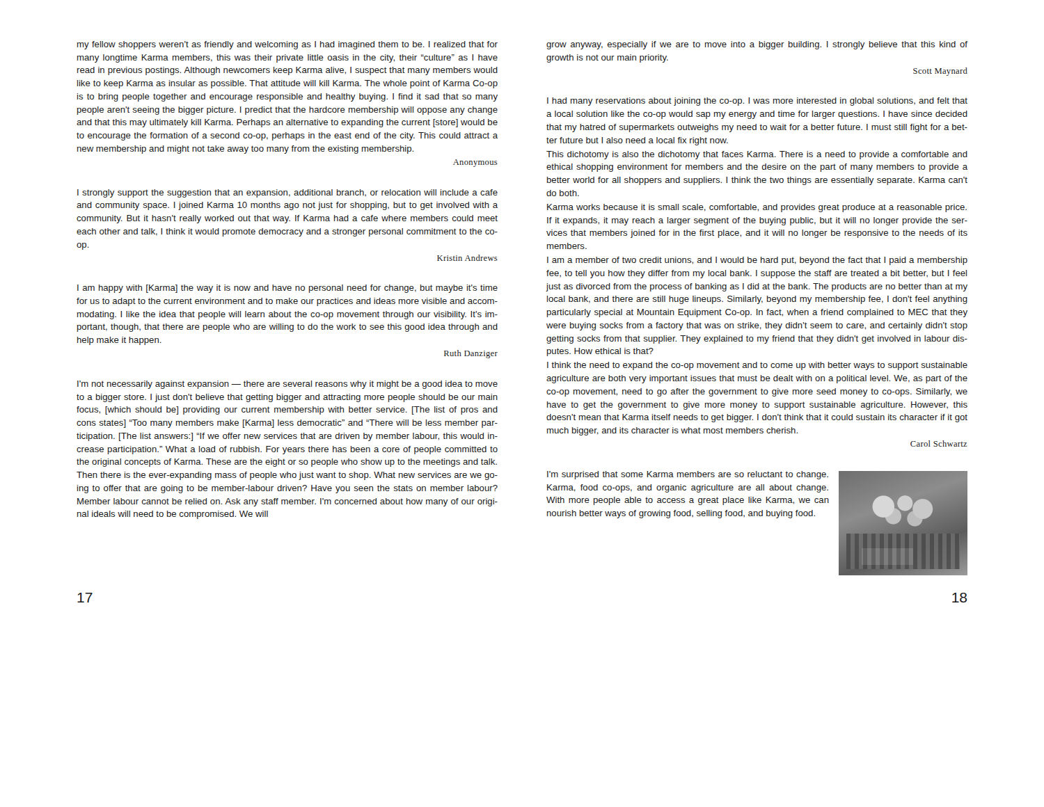my fellow shoppers weren't as friendly and welcoming as I had imagined them to be. I realized that for many longtime Karma members, this was their private little oasis in the city, their “culture” as I have read in previous postings. Although newcomers keep Karma alive, I suspect that many members would like to keep Karma as insular as possible. That attitude will kill Karma. The whole point of Karma Co-op is to bring people together and encourage responsible and healthy buying. I find it sad that so many people aren't seeing the bigger picture. I predict that the hardcore membership will oppose any change and that this may ultimately kill Karma. Perhaps an alternative to expanding the current [store] would be to encourage the formation of a second co-op, perhaps in the east end of the city. This could attract a new membership and might not take away too many from the existing membership.
Anonymous
I strongly support the suggestion that an expansion, additional branch, or relocation will include a cafe and community space. I joined Karma 10 months ago not just for shopping, but to get involved with a community. But it hasn't really worked out that way. If Karma had a cafe where members could meet each other and talk, I think it would promote democracy and a stronger personal commitment to the co-op.
Kristin Andrews
I am happy with [Karma] the way it is now and have no personal need for change, but maybe it's time for us to adapt to the current environment and to make our practices and ideas more visible and accommodating. I like the idea that people will learn about the co-op movement through our visibility. It's important, though, that there are people who are willing to do the work to see this good idea through and help make it happen.
Ruth Danziger
I'm not necessarily against expansion — there are several reasons why it might be a good idea to move to a bigger store. I just don't believe that getting bigger and attracting more people should be our main focus, [which should be] providing our current membership with better service. [The list of pros and cons states] “Too many members make [Karma] less democratic” and “There will be less member participation. [The list answers:] “If we offer new services that are driven by member labour, this would increase participation.” What a load of rubbish. For years there has been a core of people committed to the original concepts of Karma. These are the eight or so people who show up to the meetings and talk. Then there is the ever-expanding mass of people who just want to shop. What new services are we going to offer that are going to be member-labour driven? Have you seen the stats on member labour? Member labour cannot be relied on. Ask any staff member. I'm concerned about how many of our original ideals will need to be compromised. We will
17
grow anyway, especially if we are to move into a bigger building. I strongly believe that this kind of growth is not our main priority.
Scott Maynard
I had many reservations about joining the co-op. I was more interested in global solutions, and felt that a local solution like the co-op would sap my energy and time for larger questions. I have since decided that my hatred of supermarkets outweighs my need to wait for a better future. I must still fight for a better future but I also need a local fix right now.
This dichotomy is also the dichotomy that faces Karma. There is a need to provide a comfortable and ethical shopping environment for members and the desire on the part of many members to provide a better world for all shoppers and suppliers. I think the two things are essentially separate. Karma can't do both.
Karma works because it is small scale, comfortable, and provides great produce at a reasonable price. If it expands, it may reach a larger segment of the buying public, but it will no longer provide the services that members joined for in the first place, and it will no longer be responsive to the needs of its members.
I am a member of two credit unions, and I would be hard put, beyond the fact that I paid a membership fee, to tell you how they differ from my local bank. I suppose the staff are treated a bit better, but I feel just as divorced from the process of banking as I did at the bank. The products are no better than at my local bank, and there are still huge lineups. Similarly, beyond my membership fee, I don't feel anything particularly special at Mountain Equipment Co-op. In fact, when a friend complained to MEC that they were buying socks from a factory that was on strike, they didn't seem to care, and certainly didn't stop getting socks from that supplier. They explained to my friend that they didn't get involved in labour disputes. How ethical is that?
I think the need to expand the co-op movement and to come up with better ways to support sustainable agriculture are both very important issues that must be dealt with on a political level. We, as part of the co-op movement, need to go after the government to give more seed money to co-ops. Similarly, we have to get the government to give more money to support sustainable agriculture. However, this doesn't mean that Karma itself needs to get bigger. I don't think that it could sustain its character if it got much bigger, and its character is what most members cherish.
Carol Schwartz
I'm surprised that some Karma members are so reluctant to change. Karma, food co-ops, and organic agriculture are all about change. With more people able to access a great place like Karma, we can nourish better ways of growing food, selling food, and buying food.
18